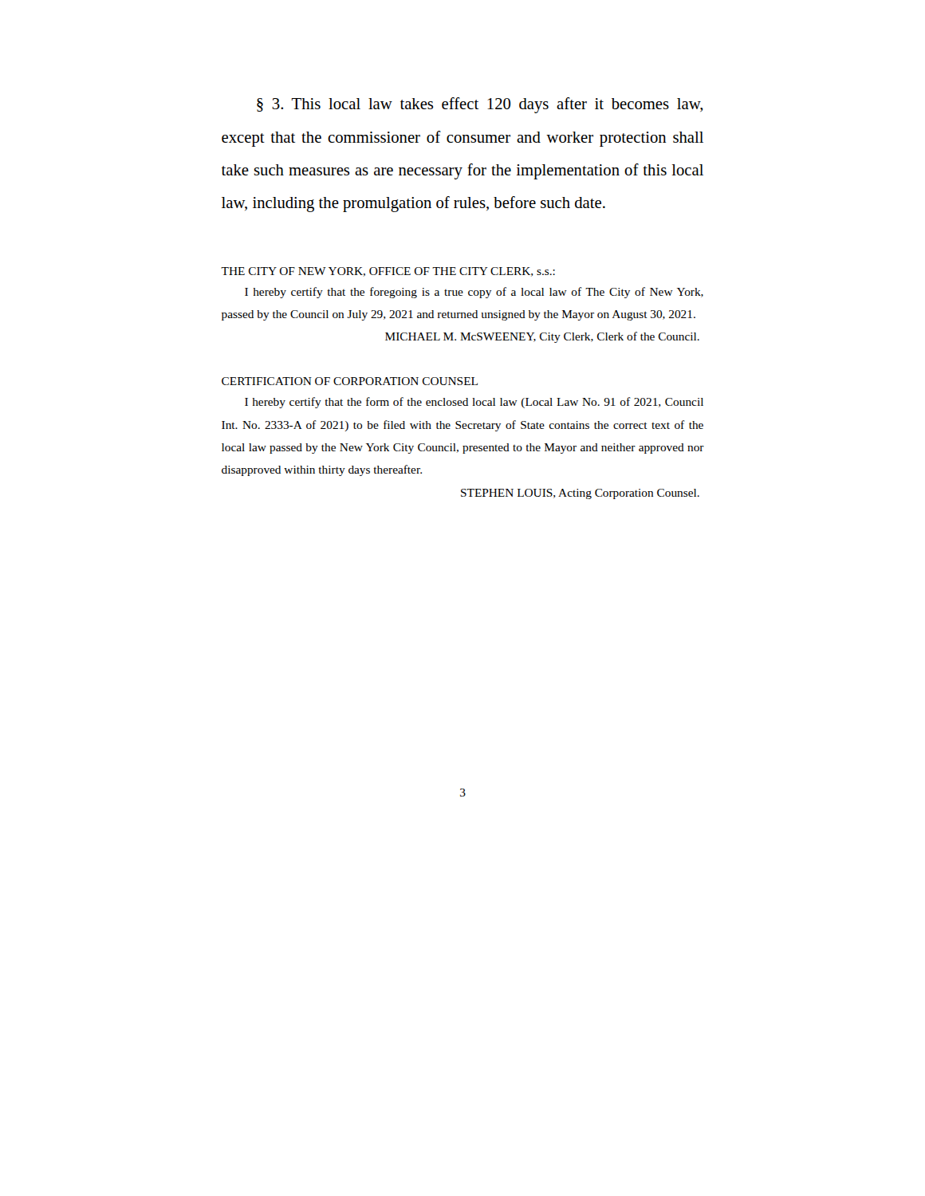§ 3. This local law takes effect 120 days after it becomes law, except that the commissioner of consumer and worker protection shall take such measures as are necessary for the implementation of this local law, including the promulgation of rules, before such date.
THE CITY OF NEW YORK, OFFICE OF THE CITY CLERK, s.s.:
I hereby certify that the foregoing is a true copy of a local law of The City of New York, passed by the Council on July 29, 2021 and returned unsigned by the Mayor on August 30, 2021.
MICHAEL M. McSWEENEY, City Clerk, Clerk of the Council.
CERTIFICATION OF CORPORATION COUNSEL
I hereby certify that the form of the enclosed local law (Local Law No. 91 of 2021, Council Int. No. 2333-A of 2021) to be filed with the Secretary of State contains the correct text of the local law passed by the New York City Council, presented to the Mayor and neither approved nor disapproved within thirty days thereafter.
STEPHEN LOUIS, Acting Corporation Counsel.
3